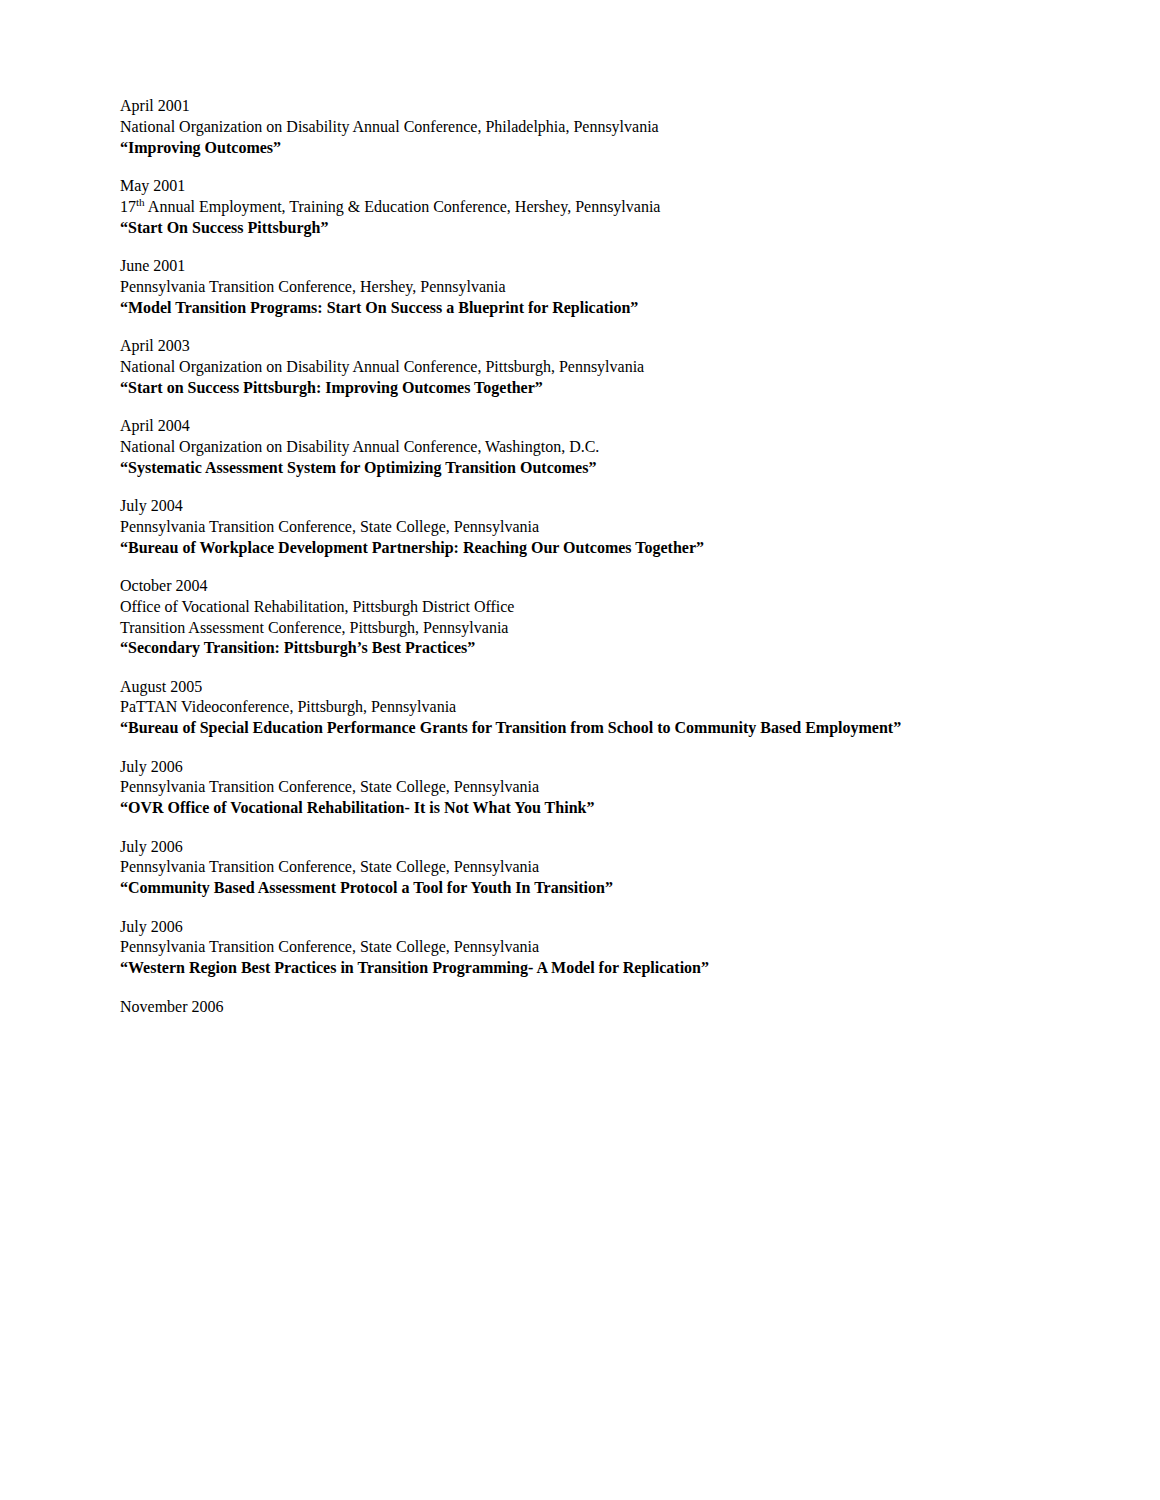April 2001
National Organization on Disability Annual Conference, Philadelphia, Pennsylvania
“Improving Outcomes”
May 2001
17th Annual Employment, Training & Education Conference, Hershey, Pennsylvania
“Start On Success Pittsburgh”
June 2001
Pennsylvania Transition Conference, Hershey, Pennsylvania
“Model Transition Programs: Start On Success a Blueprint for Replication”
April 2003
National Organization on Disability Annual Conference, Pittsburgh, Pennsylvania
“Start on Success Pittsburgh: Improving Outcomes Together”
April 2004
National Organization on Disability Annual Conference, Washington, D.C.
“Systematic Assessment System for Optimizing Transition Outcomes”
July 2004
Pennsylvania Transition Conference, State College, Pennsylvania
“Bureau of Workplace Development Partnership: Reaching Our Outcomes Together”
October 2004
Office of Vocational Rehabilitation, Pittsburgh District Office
Transition Assessment Conference, Pittsburgh, Pennsylvania
“Secondary Transition: Pittsburgh’s Best Practices”
August 2005
PaTTAN Videoconference, Pittsburgh, Pennsylvania
“Bureau of Special Education Performance Grants for Transition from School to Community Based Employment”
July 2006
Pennsylvania Transition Conference, State College, Pennsylvania
“OVR Office of Vocational Rehabilitation- It is Not What You Think”
July 2006
Pennsylvania Transition Conference, State College, Pennsylvania
“Community Based Assessment Protocol a Tool for Youth In Transition”
July 2006
Pennsylvania Transition Conference, State College, Pennsylvania
“Western Region Best Practices in Transition Programming- A Model for Replication”
November 2006